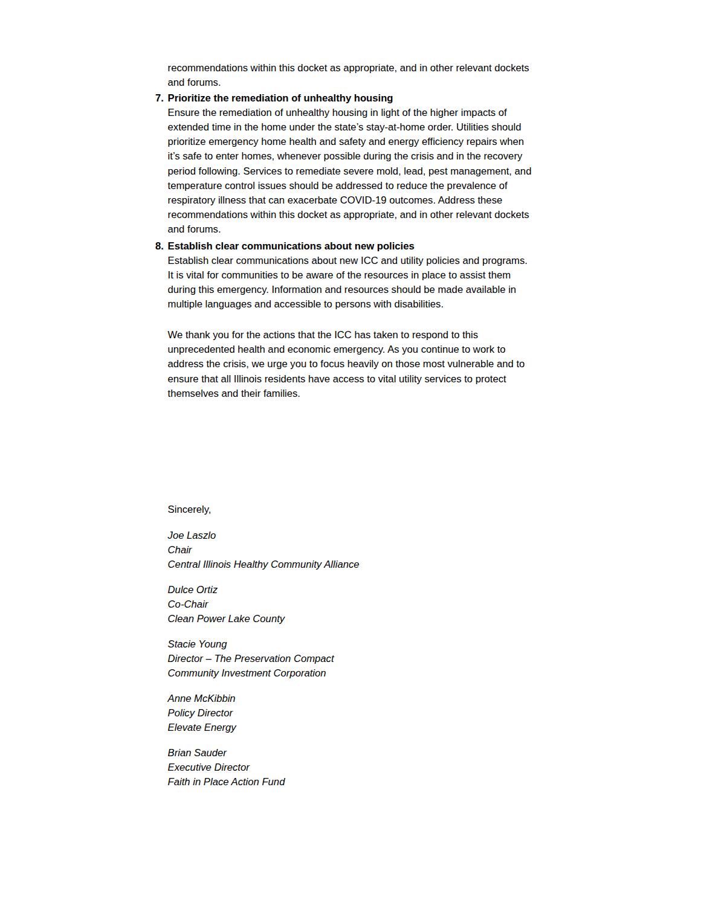recommendations within this docket as appropriate, and in other relevant dockets and forums.
7. Prioritize the remediation of unhealthy housing Ensure the remediation of unhealthy housing in light of the higher impacts of extended time in the home under the state’s stay-at-home order. Utilities should prioritize emergency home health and safety and energy efficiency repairs when it’s safe to enter homes, whenever possible during the crisis and in the recovery period following. Services to remediate severe mold, lead, pest management, and temperature control issues should be addressed to reduce the prevalence of respiratory illness that can exacerbate COVID-19 outcomes. Address these recommendations within this docket as appropriate, and in other relevant dockets and forums.
8. Establish clear communications about new policies Establish clear communications about new ICC and utility policies and programs. It is vital for communities to be aware of the resources in place to assist them during this emergency. Information and resources should be made available in multiple languages and accessible to persons with disabilities.
We thank you for the actions that the ICC has taken to respond to this unprecedented health and economic emergency. As you continue to work to address the crisis, we urge you to focus heavily on those most vulnerable and to ensure that all Illinois residents have access to vital utility services to protect themselves and their families.
Sincerely,
Joe Laszlo
Chair
Central Illinois Healthy Community Alliance
Dulce Ortiz
Co-Chair
Clean Power Lake County
Stacie Young
Director – The Preservation Compact
Community Investment Corporation
Anne McKibbin
Policy Director
Elevate Energy
Brian Sauder
Executive Director
Faith in Place Action Fund